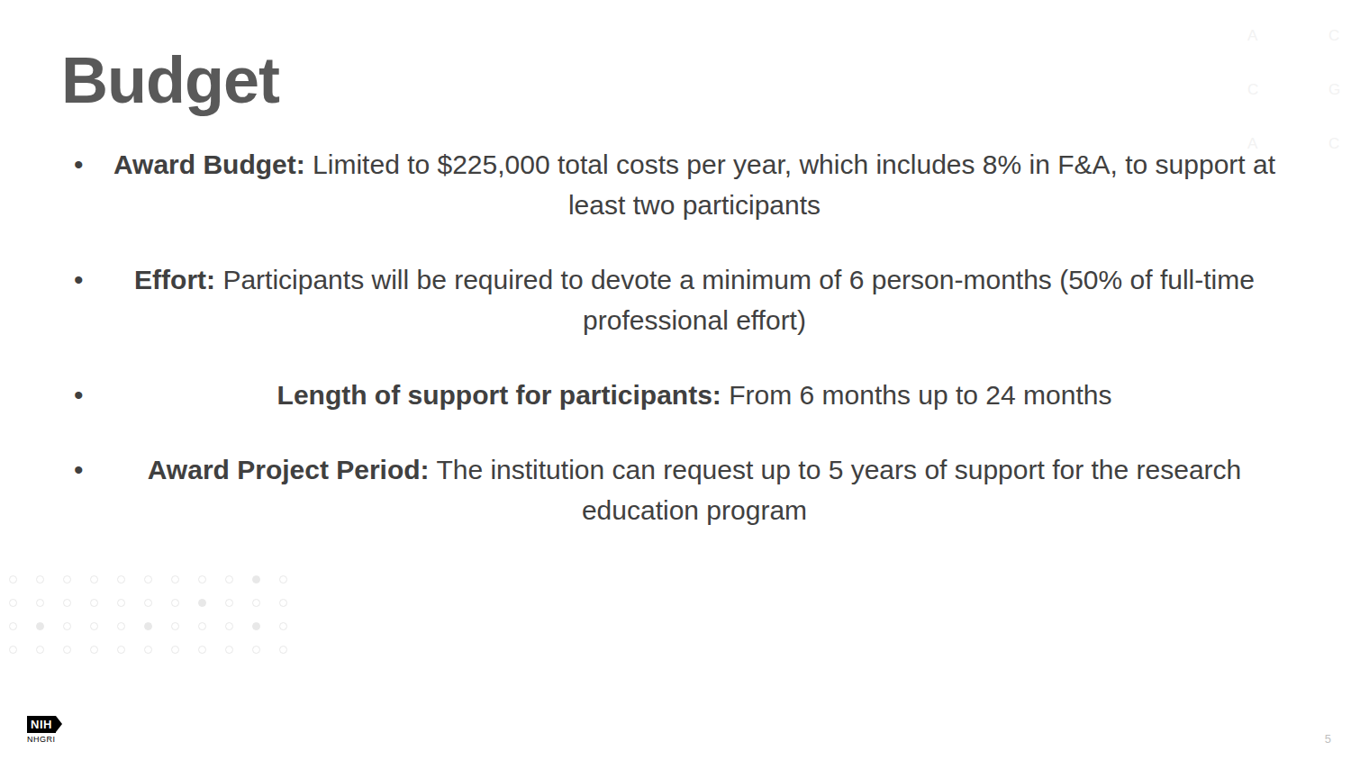A C G C G T A C G
Budget
Award Budget: Limited to $225,000 total costs per year, which includes 8% in F&A, to support at least two participants
Effort: Participants will be required to devote a minimum of 6 person-months (50% of full-time professional effort)
Length of support for participants: From 6 months up to 24 months
Award Project Period: The institution can request up to 5 years of support for the research education program
NIH NHGRI
5